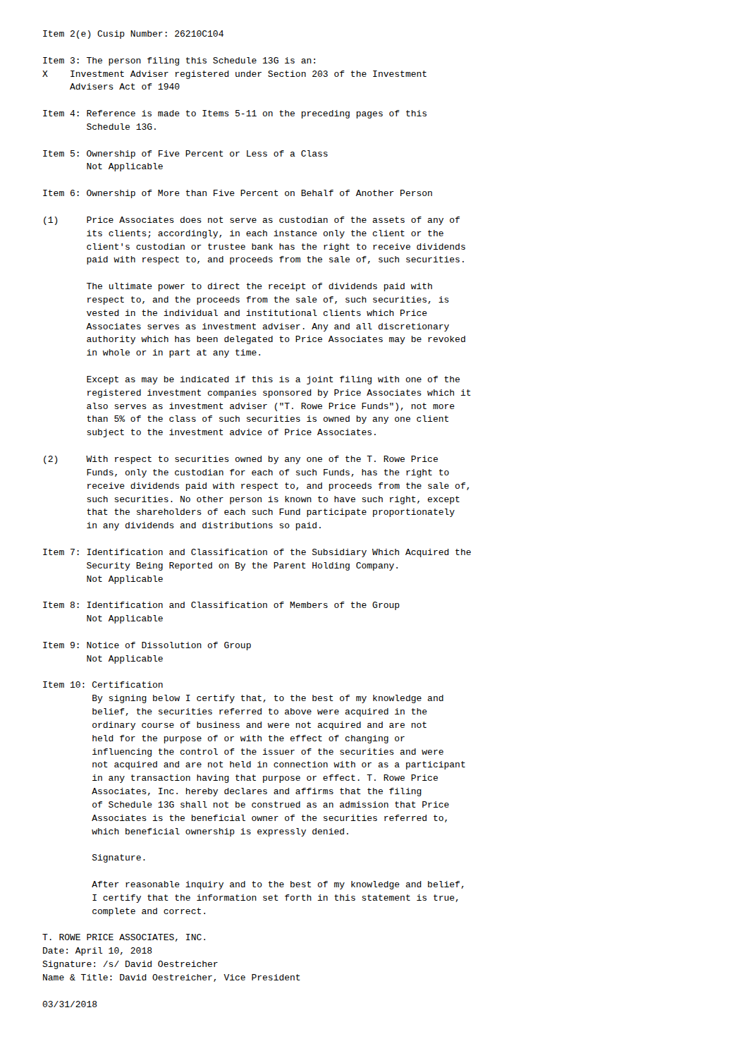Item 2(e) Cusip Number: 26210C104

Item 3: The person filing this Schedule 13G is an:
X    Investment Adviser registered under Section 203 of the Investment
     Advisers Act of 1940

Item 4: Reference is made to Items 5-11 on the preceding pages of this
        Schedule 13G.

Item 5: Ownership of Five Percent or Less of a Class
        Not Applicable

Item 6: Ownership of More than Five Percent on Behalf of Another Person

(1)     Price Associates does not serve as custodian of the assets of any of
        its clients; accordingly, in each instance only the client or the
        client's custodian or trustee bank has the right to receive dividends
        paid with respect to, and proceeds from the sale of, such securities.

        The ultimate power to direct the receipt of dividends paid with
        respect to, and the proceeds from the sale of, such securities, is
        vested in the individual and institutional clients which Price
        Associates serves as investment adviser. Any and all discretionary
        authority which has been delegated to Price Associates may be revoked
        in whole or in part at any time.

        Except as may be indicated if this is a joint filing with one of the
        registered investment companies sponsored by Price Associates which it
        also serves as investment adviser ("T. Rowe Price Funds"), not more
        than 5% of the class of such securities is owned by any one client
        subject to the investment advice of Price Associates.

(2)     With respect to securities owned by any one of the T. Rowe Price
        Funds, only the custodian for each of such Funds, has the right to
        receive dividends paid with respect to, and proceeds from the sale of,
        such securities. No other person is known to have such right, except
        that the shareholders of each such Fund participate proportionately
        in any dividends and distributions so paid.

Item 7: Identification and Classification of the Subsidiary Which Acquired the
        Security Being Reported on By the Parent Holding Company.
        Not Applicable

Item 8: Identification and Classification of Members of the Group
        Not Applicable

Item 9: Notice of Dissolution of Group
        Not Applicable

Item 10: Certification
         By signing below I certify that, to the best of my knowledge and
         belief, the securities referred to above were acquired in the
         ordinary course of business and were not acquired and are not
         held for the purpose of or with the effect of changing or
         influencing the control of the issuer of the securities and were
         not acquired and are not held in connection with or as a participant
         in any transaction having that purpose or effect. T. Rowe Price
         Associates, Inc. hereby declares and affirms that the filing
         of Schedule 13G shall not be construed as an admission that Price
         Associates is the beneficial owner of the securities referred to,
         which beneficial ownership is expressly denied.

         Signature.

         After reasonable inquiry and to the best of my knowledge and belief,
         I certify that the information set forth in this statement is true,
         complete and correct.

T. ROWE PRICE ASSOCIATES, INC.
Date: April 10, 2018
Signature: /s/ David Oestreicher
Name & Title: David Oestreicher, Vice President

03/31/2018